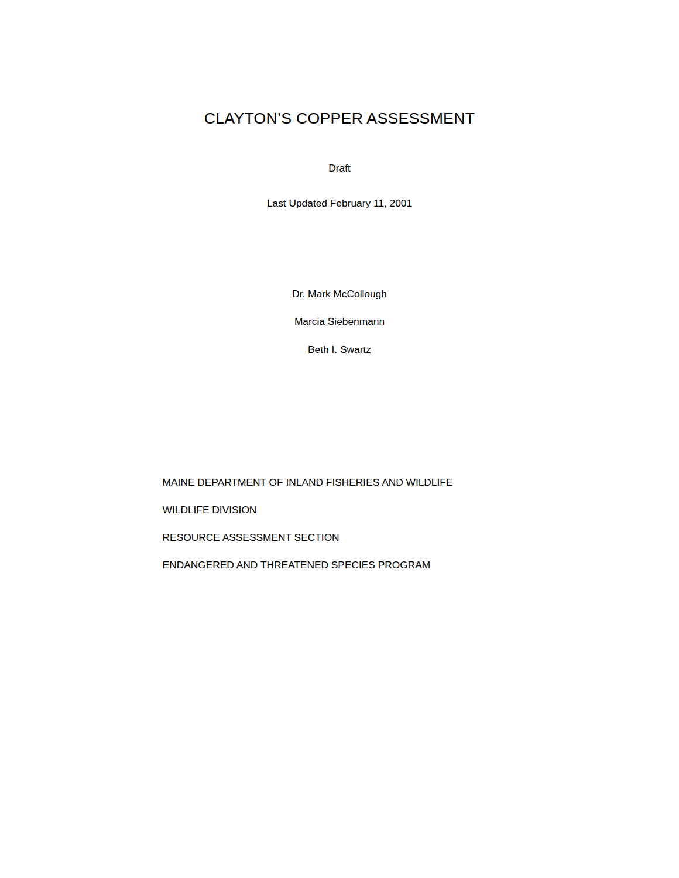CLAYTON’S COPPER ASSESSMENT
Draft
Last Updated February 11, 2001
Dr. Mark McCollough
Marcia Siebenmann
Beth I. Swartz
MAINE DEPARTMENT OF INLAND FISHERIES AND WILDLIFE
WILDLIFE DIVISION
RESOURCE ASSESSMENT SECTION
ENDANGERED AND THREATENED SPECIES PROGRAM